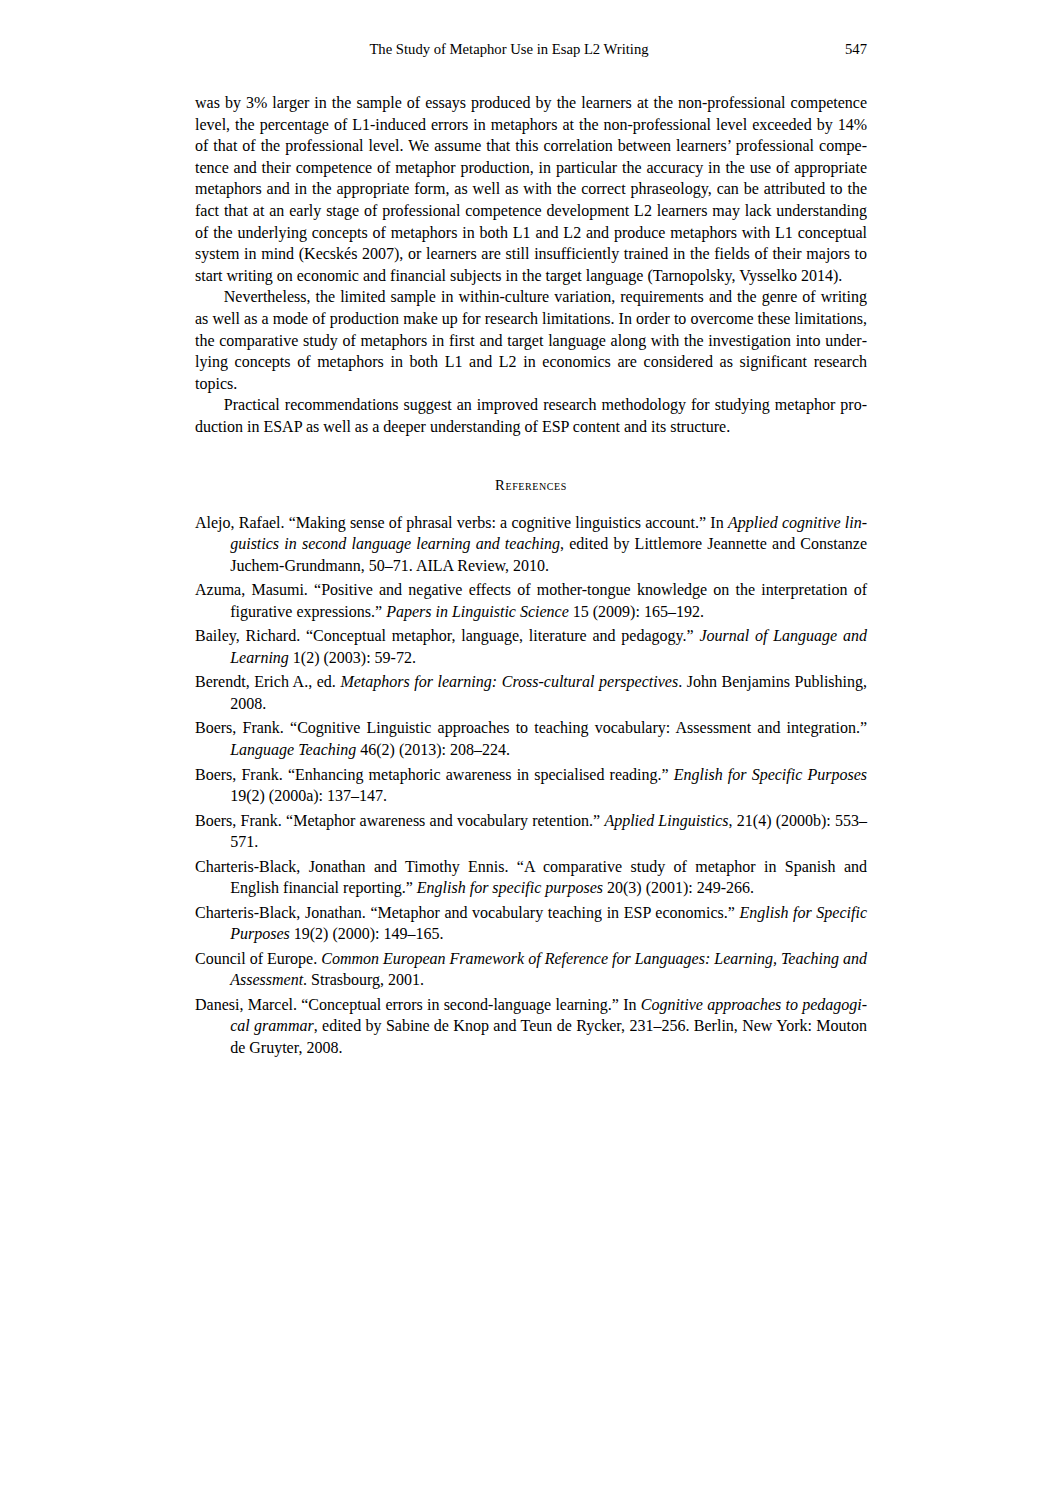The Study of Metaphor Use in Esap L2 Writing 547
was by 3% larger in the sample of essays produced by the learners at the non-professional competence level, the percentage of L1-induced errors in metaphors at the non-professional level exceeded by 14% of that of the professional level. We assume that this correlation between learners’ professional competence and their competence of metaphor production, in particular the accuracy in the use of appropriate metaphors and in the appropriate form, as well as with the correct phraseology, can be attributed to the fact that at an early stage of professional competence development L2 learners may lack understanding of the underlying concepts of metaphors in both L1 and L2 and produce metaphors with L1 conceptual system in mind (Kecskés 2007), or learners are still insufficiently trained in the fields of their majors to start writing on economic and financial subjects in the target language (Tarnopolsky, Vysselko 2014).
Nevertheless, the limited sample in within-culture variation, requirements and the genre of writing as well as a mode of production make up for research limitations. In order to overcome these limitations, the comparative study of metaphors in first and target language along with the investigation into underlying concepts of metaphors in both L1 and L2 in economics are considered as significant research topics.
Practical recommendations suggest an improved research methodology for studying metaphor production in ESAP as well as a deeper understanding of ESP content and its structure.
References
Alejo, Rafael. “Making sense of phrasal verbs: a cognitive linguistics account.” In Applied cognitive linguistics in second language learning and teaching, edited by Littlemore Jeannette and Constanze Juchem-Grundmann, 50–71. AILA Review, 2010.
Azuma, Masumi. “Positive and negative effects of mother-tongue knowledge on the interpretation of figurative expressions.” Papers in Linguistic Science 15 (2009): 165–192.
Bailey, Richard. “Conceptual metaphor, language, literature and pedagogy.” Journal of Language and Learning 1(2) (2003): 59-72.
Berendt, Erich A., ed. Metaphors for learning: Cross-cultural perspectives. John Benjamins Publishing, 2008.
Boers, Frank. “Cognitive Linguistic approaches to teaching vocabulary: Assessment and integration.” Language Teaching 46(2) (2013): 208–224.
Boers, Frank. “Enhancing metaphoric awareness in specialised reading.” English for Specific Purposes 19(2) (2000a): 137–147.
Boers, Frank. “Metaphor awareness and vocabulary retention.” Applied Linguistics, 21(4) (2000b): 553–571.
Charteris-Black, Jonathan and Timothy Ennis. “A comparative study of metaphor in Spanish and English financial reporting.” English for specific purposes 20(3) (2001): 249-266.
Charteris-Black, Jonathan. “Metaphor and vocabulary teaching in ESP economics.” English for Specific Purposes 19(2) (2000): 149–165.
Council of Europe. Common European Framework of Reference for Languages: Learning, Teaching and Assessment. Strasbourg, 2001.
Danesi, Marcel. “Conceptual errors in second-language learning.” In Cognitive approaches to pedagogical grammar, edited by Sabine de Knop and Teun de Rycker, 231–256. Berlin, New York: Mouton de Gruyter, 2008.